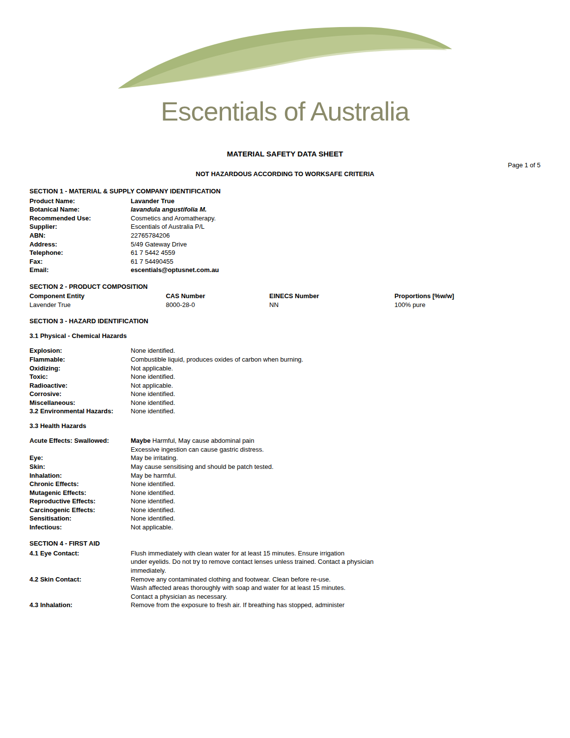Escentials of Australia
MATERIAL SAFETY DATA SHEET
Page 1 of 5
NOT HAZARDOUS ACCORDING TO WORKSAFE CRITERIA
SECTION 1 - MATERIAL & SUPPLY COMPANY IDENTIFICATION
| Product Name: | Lavander True |
| Botanical Name: | lavandula angustifolia M. |
| Recommended Use: | Cosmetics and Aromatherapy. |
| Supplier: | Escentials of Australia P/L |
| ABN: | 22765784206 |
| Address: | 5/49 Gateway Drive |
| Telephone: | 61 7 5442 4559 |
| Fax: | 61 7 54490455 |
| Email: | escentials@optusnet.com.au |
SECTION 2 - PRODUCT COMPOSITION
| Component Entity | CAS Number | EINECS Number | Proportions [%w/w] |
| Lavender True | 8000-28-0 | NN | 100% pure |
SECTION 3 - HAZARD IDENTIFICATION
3.1 Physical - Chemical Hazards
| Explosion: | None identified. |
| Flammable: | Combustible liquid, produces oxides of carbon when burning. |
| Oxidizing: | Not applicable. |
| Toxic: | None identified. |
| Radioactive: | Not applicable. |
| Corrosive: | None identified. |
| Miscellaneous: | None identified. |
| 3.2 Environmental Hazards: | None identified. |
3.3 Health Hazards
| Acute Effects: Swallowed: | Maybe Harmful, May cause abdominal pain |
| | Excessive ingestion can cause gastric distress. |
| Eye: | May be irritating. |
| Skin: | May cause sensitising and should be patch tested. |
| Inhalation: | May be harmful. |
| Chronic Effects: | None identified. |
| Mutagenic Effects: | None identified. |
| Reproductive Effects: | None identified. |
| Carcinogenic Effects: | None identified. |
| Sensitisation: | None identified. |
| Infectious: | Not applicable. |
SECTION 4 - FIRST AID
| 4.1 Eye Contact: | Flush immediately with clean water for at least 15 minutes. Ensure irrigation |
| | under eyelids. Do not try to remove contact lenses unless trained. Contact a physician |
| | immediately. |
| 4.2 Skin Contact: | Remove any contaminated clothing and footwear. Clean before re-use. |
| | Wash affected areas thoroughly with soap and water for at least 15 minutes. |
| | Contact a physician as necessary. |
| 4.3 Inhalation: | Remove from the exposure to fresh air. If breathing has stopped, administer |